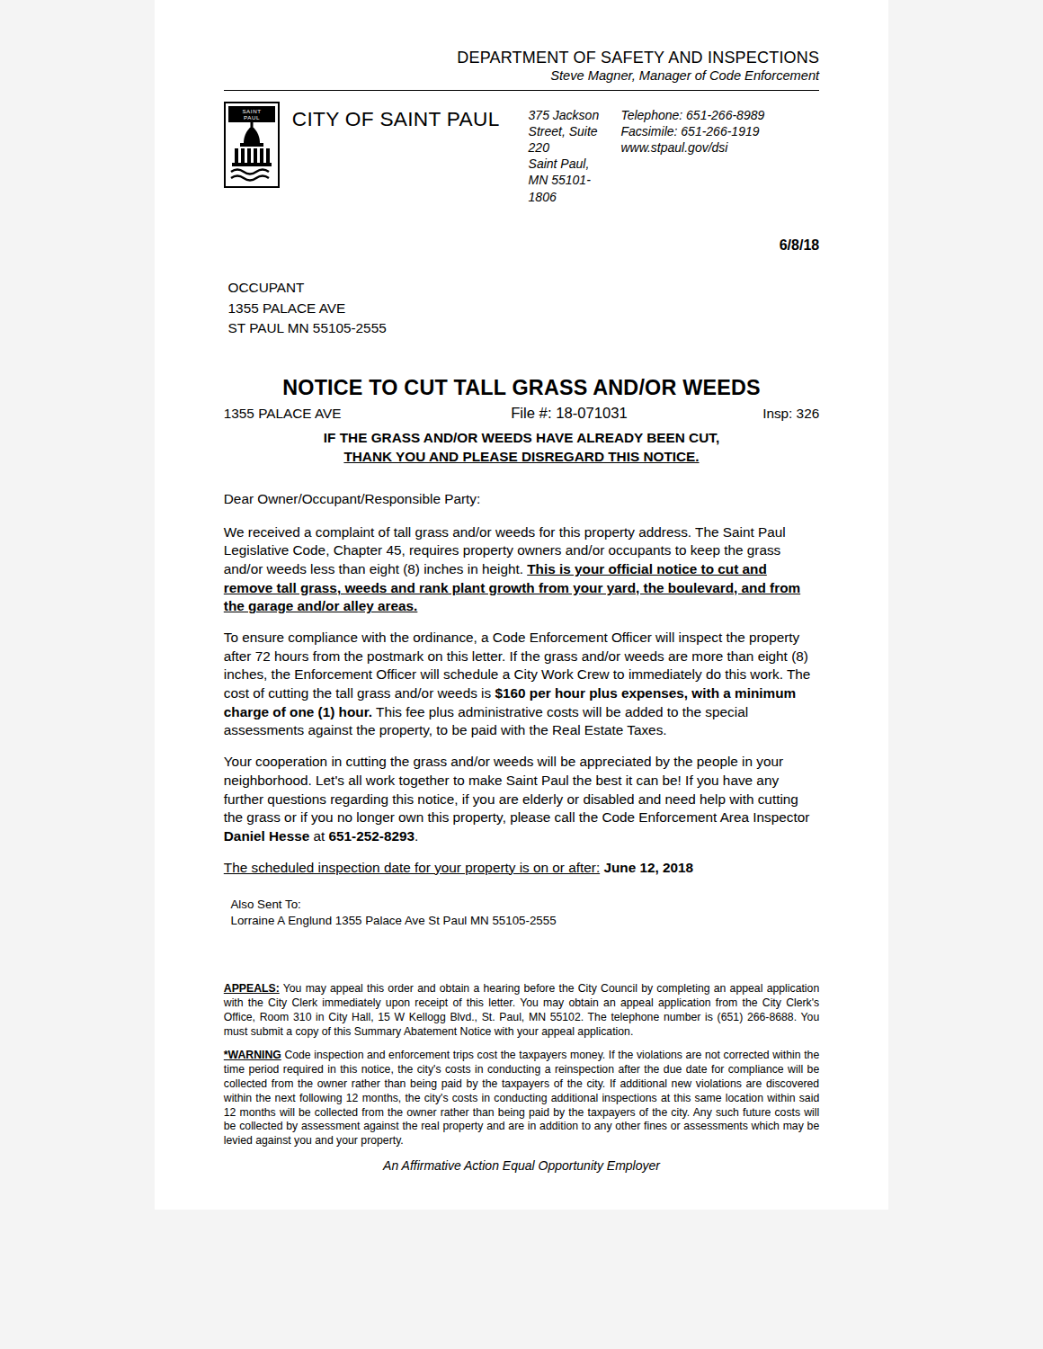DEPARTMENT OF SAFETY AND INSPECTIONS
Steve Magner, Manager of Code Enforcement
SAINT PAUL
CITY OF SAINT PAUL
375 Jackson Street, Suite 220
Saint Paul, MN 55101-1806
Telephone: 651-266-8989
Facsimile: 651-266-1919
www.stpaul.gov/dsi
6/8/18
OCCUPANT
1355 PALACE AVE
ST PAUL MN 55105-2555
NOTICE TO CUT TALL GRASS AND/OR WEEDS
1355 PALACE AVE
File #: 18-071031
Insp: 326
IF THE GRASS AND/OR WEEDS HAVE ALREADY BEEN CUT,
THANK YOU AND PLEASE DISREGARD THIS NOTICE.
Dear Owner/Occupant/Responsible Party:
We received a complaint of tall grass and/or weeds for this property address. The Saint Paul Legislative Code, Chapter 45, requires property owners and/or occupants to keep the grass and/or weeds less than eight (8) inches in height. This is your official notice to cut and remove tall grass, weeds and rank plant growth from your yard, the boulevard, and from the garage and/or alley areas.
To ensure compliance with the ordinance, a Code Enforcement Officer will inspect the property after 72 hours from the postmark on this letter. If the grass and/or weeds are more than eight (8) inches, the Enforcement Officer will schedule a City Work Crew to immediately do this work. The cost of cutting the tall grass and/or weeds is $160 per hour plus expenses, with a minimum charge of one (1) hour. This fee plus administrative costs will be added to the special assessments against the property, to be paid with the Real Estate Taxes.
Your cooperation in cutting the grass and/or weeds will be appreciated by the people in your neighborhood. Let's all work together to make Saint Paul the best it can be! If you have any further questions regarding this notice, if you are elderly or disabled and need help with cutting the grass or if you no longer own this property, please call the Code Enforcement Area Inspector Daniel Hesse at 651-252-8293.
The scheduled inspection date for your property is on or after: June 12, 2018
Also Sent To:
Lorraine A Englund 1355 Palace Ave St Paul MN 55105-2555
APPEALS: You may appeal this order and obtain a hearing before the City Council by completing an appeal application with the City Clerk immediately upon receipt of this letter. You may obtain an appeal application from the City Clerk's Office, Room 310 in City Hall, 15 W Kellogg Blvd., St. Paul, MN 55102. The telephone number is (651) 266-8688. You must submit a copy of this Summary Abatement Notice with your appeal application.
*WARNING Code inspection and enforcement trips cost the taxpayers money. If the violations are not corrected within the time period required in this notice, the city's costs in conducting a reinspection after the due date for compliance will be collected from the owner rather than being paid by the taxpayers of the city. If additional new violations are discovered within the next following 12 months, the city's costs in conducting additional inspections at this same location within said 12 months will be collected from the owner rather than being paid by the taxpayers of the city. Any such future costs will be collected by assessment against the real property and are in addition to any other fines or assessments which may be levied against you and your property.
An Affirmative Action Equal Opportunity Employer